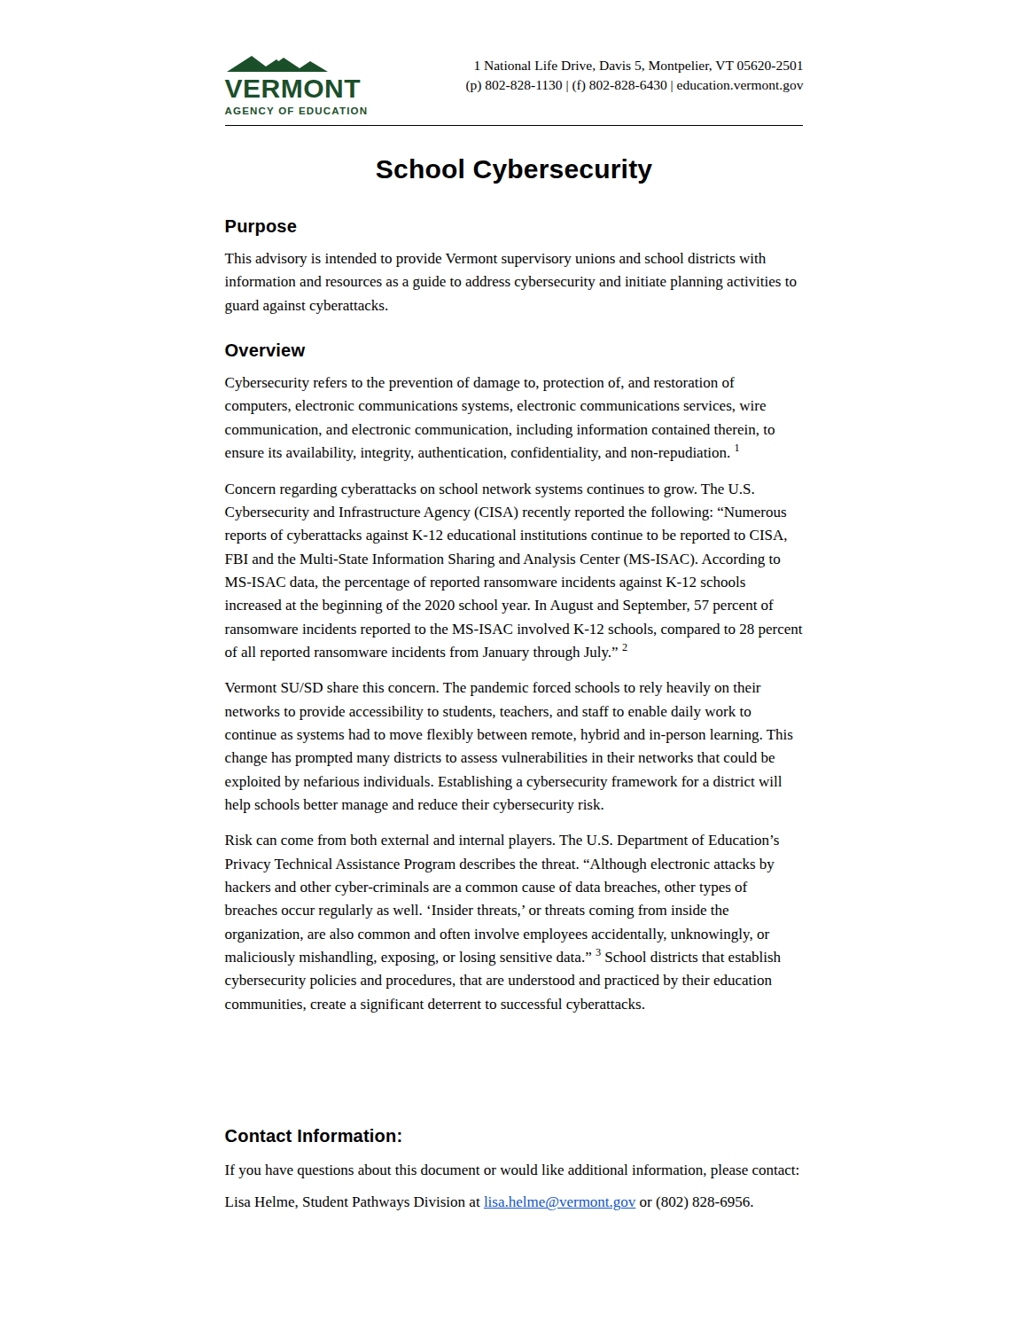VERMONT
AGENCY OF EDUCATION
1 National Life Drive, Davis 5, Montpelier, VT 05620-2501
(p) 802-828-1130 | (f) 802-828-6430 | education.vermont.gov
School Cybersecurity
Purpose
This advisory is intended to provide Vermont supervisory unions and school districts with information and resources as a guide to address cybersecurity and initiate planning activities to guard against cyberattacks.
Overview
Cybersecurity refers to the prevention of damage to, protection of, and restoration of computers, electronic communications systems, electronic communications services, wire communication, and electronic communication, including information contained therein, to ensure its availability, integrity, authentication, confidentiality, and non-repudiation. 1
Concern regarding cyberattacks on school network systems continues to grow. The U.S. Cybersecurity and Infrastructure Agency (CISA) recently reported the following: “Numerous reports of cyberattacks against K-12 educational institutions continue to be reported to CISA, FBI and the Multi-State Information Sharing and Analysis Center (MS-ISAC). According to MS-ISAC data, the percentage of reported ransomware incidents against K-12 schools increased at the beginning of the 2020 school year. In August and September, 57 percent of ransomware incidents reported to the MS-ISAC involved K-12 schools, compared to 28 percent of all reported ransomware incidents from January through July.” 2
Vermont SU/SD share this concern. The pandemic forced schools to rely heavily on their networks to provide accessibility to students, teachers, and staff to enable daily work to continue as systems had to move flexibly between remote, hybrid and in-person learning. This change has prompted many districts to assess vulnerabilities in their networks that could be exploited by nefarious individuals. Establishing a cybersecurity framework for a district will help schools better manage and reduce their cybersecurity risk.
Risk can come from both external and internal players. The U.S. Department of Education’s Privacy Technical Assistance Program describes the threat. “Although electronic attacks by hackers and other cyber-criminals are a common cause of data breaches, other types of breaches occur regularly as well. ‘Insider threats,’ or threats coming from inside the organization, are also common and often involve employees accidentally, unknowingly, or maliciously mishandling, exposing, or losing sensitive data.” 3 School districts that establish cybersecurity policies and procedures, that are understood and practiced by their education communities, create a significant deterrent to successful cyberattacks.
Contact Information:
If you have questions about this document or would like additional information, please contact:
Lisa Helme, Student Pathways Division at lisa.helme@vermont.gov or (802) 828-6956.